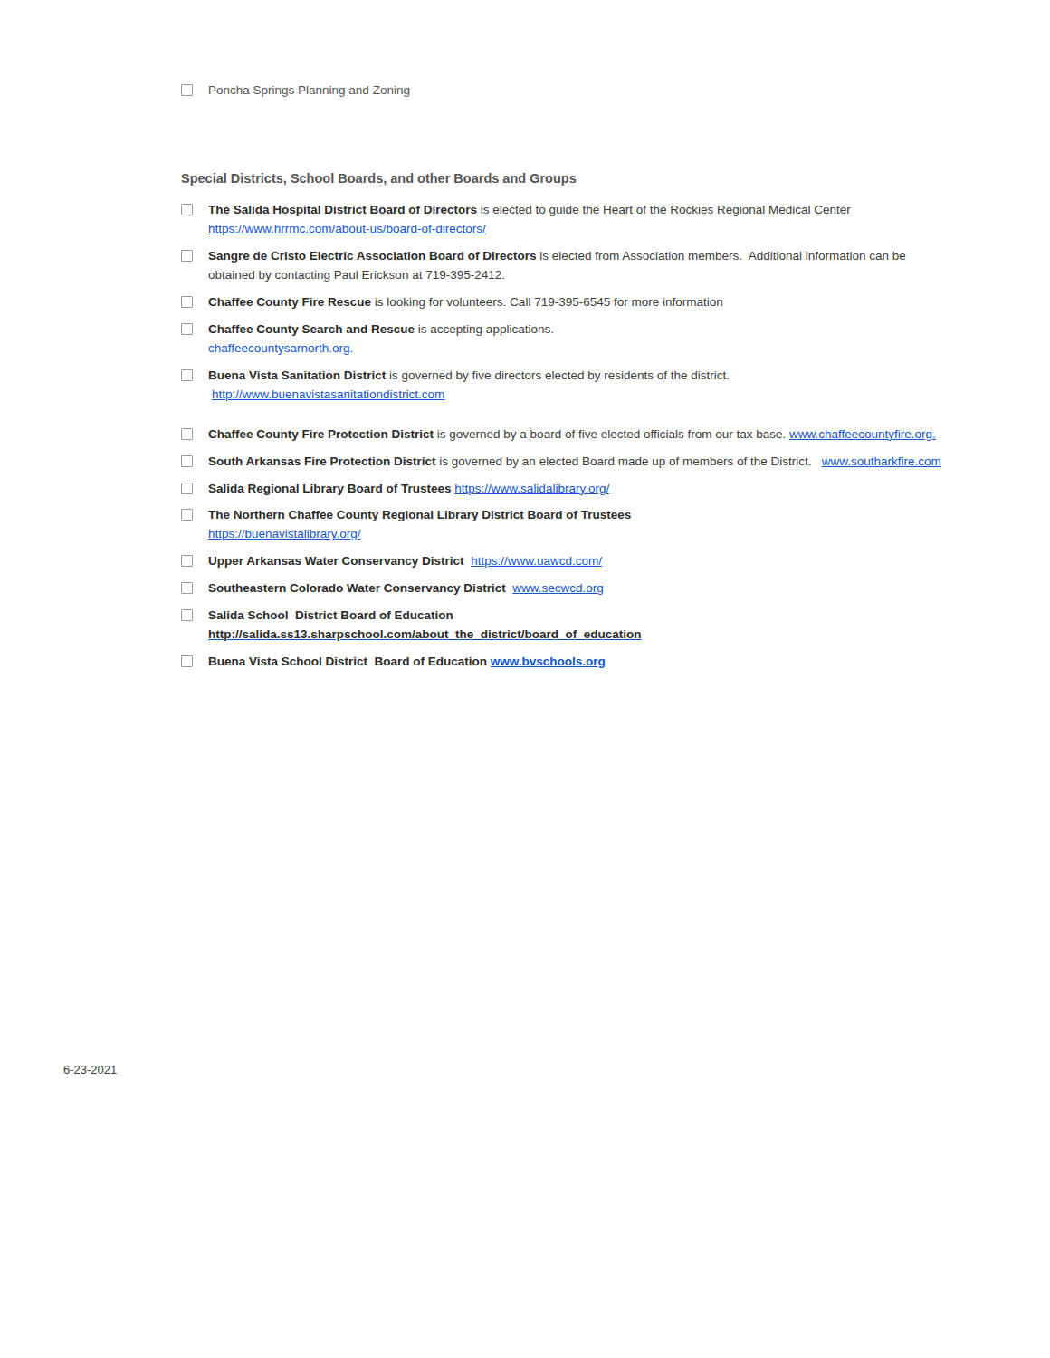Poncha Springs Planning and Zoning
Special Districts, School Boards, and other Boards and Groups
The Salida Hospital District Board of Directors is elected to guide the Heart of the Rockies Regional Medical Center https://www.hrrmc.com/about-us/board-of-directors/
Sangre de Cristo Electric Association Board of Directors is elected from Association members. Additional information can be obtained by contacting Paul Erickson at 719-395-2412.
Chaffee County Fire Rescue is looking for volunteers. Call 719-395-6545 for more information
Chaffee County Search and Rescue is accepting applications.
chaffeecountysarnorth.org.
Buena Vista Sanitation District is governed by five directors elected by residents of the district.
http://www.buenavistasanitationdistrict.com
Chaffee County Fire Protection District is governed by a board of five elected officials from our tax base. www.chaffeecountyfire.org.
South Arkansas Fire Protection District is governed by an elected Board made up of members of the District. www.southarkfire.com
Salida Regional Library Board of Trustees https://www.salidalibrary.org/
The Northern Chaffee County Regional Library District Board of Trustees
https://buenavistalibrary.org/
Upper Arkansas Water Conservancy District https://www.uawcd.com/
Southeastern Colorado Water Conservancy District www.secwcd.org
Salida School District Board of Education
http://salida.ss13.sharpschool.com/about_the_district/board_of_education
Buena Vista School District Board of Education www.bvschools.org
6-23-2021